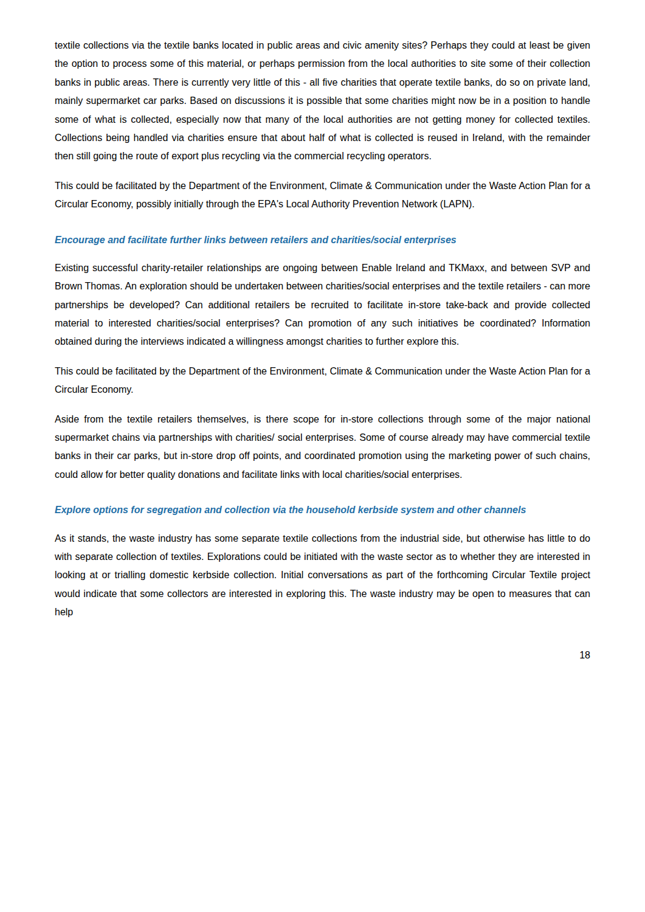textile collections via the textile banks located in public areas and civic amenity sites? Perhaps they could at least be given the option to process some of this material, or perhaps permission from the local authorities to site some of their collection banks in public areas. There is currently very little of this - all five charities that operate textile banks, do so on private land, mainly supermarket car parks. Based on discussions it is possible that some charities might now be in a position to handle some of what is collected, especially now that many of the local authorities are not getting money for collected textiles. Collections being handled via charities ensure that about half of what is collected is reused in Ireland, with the remainder then still going the route of export plus recycling via the commercial recycling operators.
This could be facilitated by the Department of the Environment, Climate & Communication under the Waste Action Plan for a Circular Economy, possibly initially through the EPA's Local Authority Prevention Network (LAPN).
Encourage and facilitate further links between retailers and charities/social enterprises
Existing successful charity-retailer relationships are ongoing between Enable Ireland and TKMaxx, and between SVP and Brown Thomas. An exploration should be undertaken between charities/social enterprises and the textile retailers - can more partnerships be developed? Can additional retailers be recruited to facilitate in-store take-back and provide collected material to interested charities/social enterprises? Can promotion of any such initiatives be coordinated? Information obtained during the interviews indicated a willingness amongst charities to further explore this.
This could be facilitated by the Department of the Environment, Climate & Communication under the Waste Action Plan for a Circular Economy.
Aside from the textile retailers themselves, is there scope for in-store collections through some of the major national supermarket chains via partnerships with charities/ social enterprises. Some of course already may have commercial textile banks in their car parks, but in-store drop off points, and coordinated promotion using the marketing power of such chains, could allow for better quality donations and facilitate links with local charities/social enterprises.
Explore options for segregation and collection via the household kerbside system and other channels
As it stands, the waste industry has some separate textile collections from the industrial side, but otherwise has little to do with separate collection of textiles. Explorations could be initiated with the waste sector as to whether they are interested in looking at or trialling domestic kerbside collection. Initial conversations as part of the forthcoming Circular Textile project would indicate that some collectors are interested in exploring this. The waste industry may be open to measures that can help
18